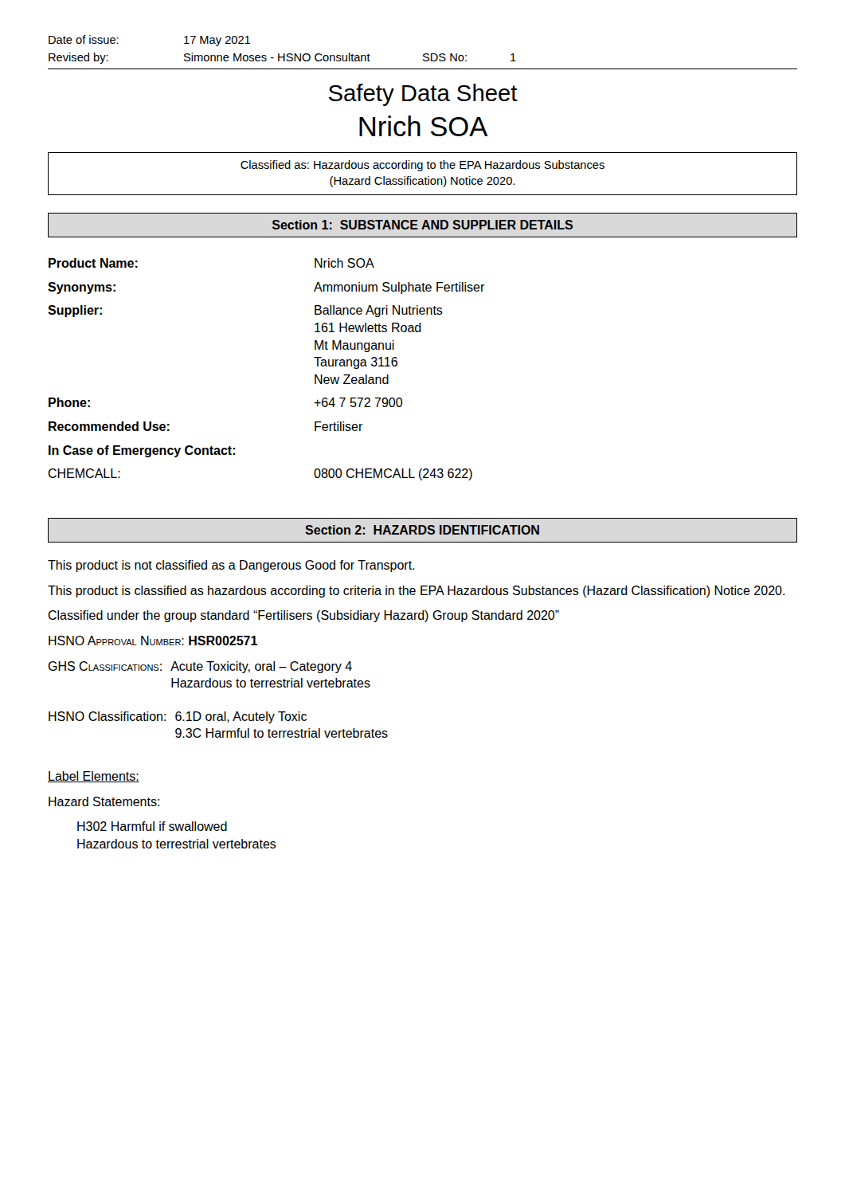| Date of issue: | 17 May 2021 | | |
| Revised by: | Simonne Moses - HSNO Consultant | SDS No: | 1 |
Safety Data Sheet
Nrich SOA
Classified as: Hazardous according to the EPA Hazardous Substances
(Hazard Classification) Notice 2020.
Section 1: SUBSTANCE AND SUPPLIER DETAILS
| Product Name: | Nrich SOA |
| Synonyms: | Ammonium Sulphate Fertiliser |
| Supplier: | Ballance Agri Nutrients 161 Hewletts Road Mt Maunganui Tauranga 3116 New Zealand |
| Phone: | +64 7 572 7900 |
| Recommended Use: | Fertiliser |
| In Case of Emergency Contact: | |
| CHEMCALL: | 0800 CHEMCALL (243 622) |
Section 2: HAZARDS IDENTIFICATION
This product is not classified as a Dangerous Good for Transport.
This product is classified as hazardous according to criteria in the EPA Hazardous Substances (Hazard Classification) Notice 2020.
Classified under the group standard “Fertilisers (Subsidiary Hazard) Group Standard 2020”
HSNO Approval Number: HSR002571
| GHS Classifications: | Acute Toxicity, oral – Category 4 Hazardous to terrestrial vertebrates |
| HSNO Classification: | 6.1D oral, Acutely Toxic 9.3C Harmful to terrestrial vertebrates |
Label Elements:
Hazard Statements:
H302 Harmful if swallowed
Hazardous to terrestrial vertebrates